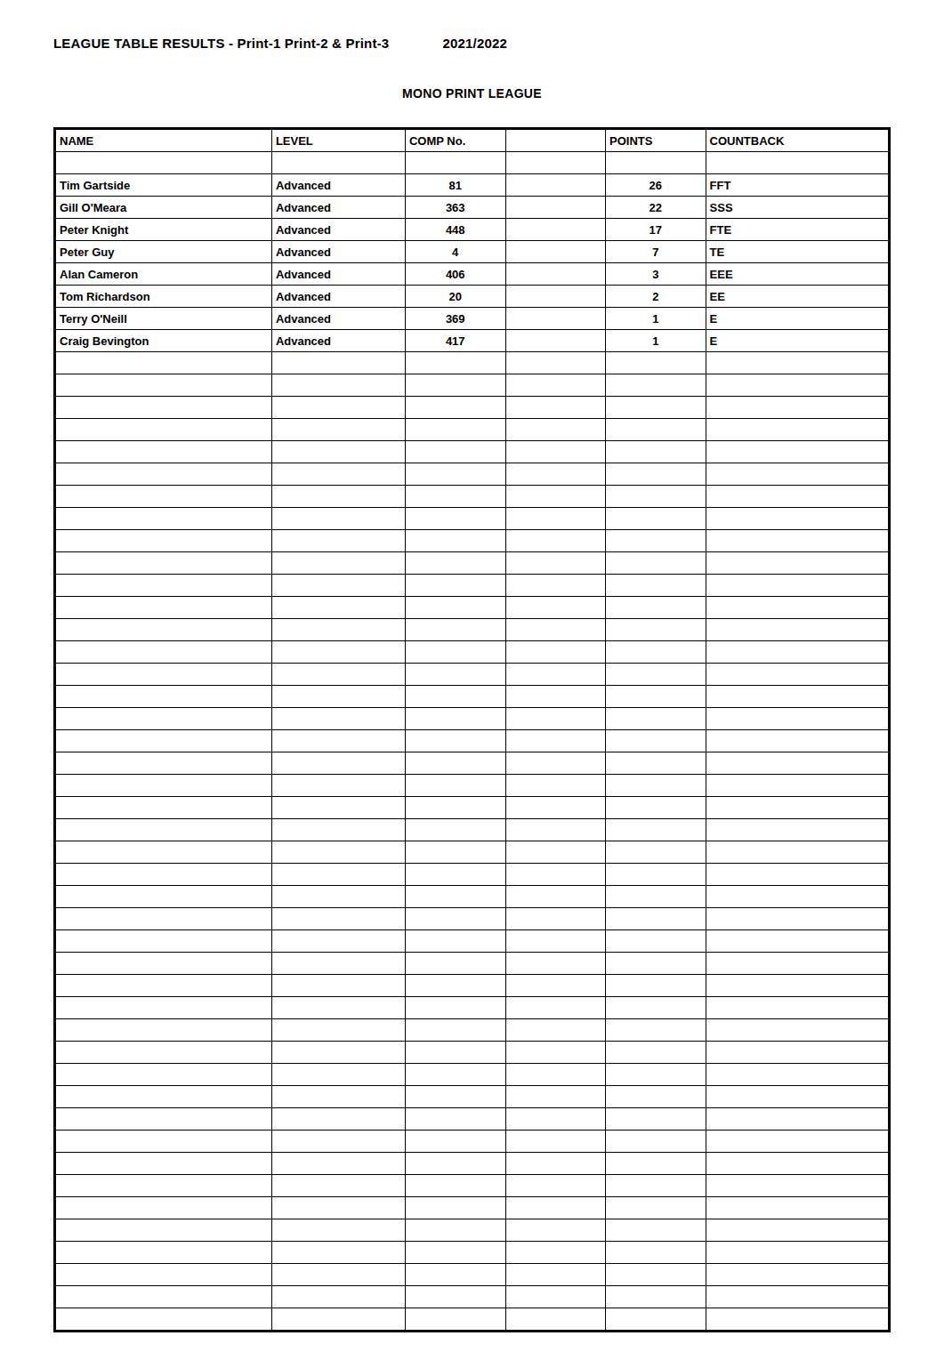LEAGUE TABLE RESULTS - Print-1 Print-2 & Print-3 2021/2022
MONO PRINT LEAGUE
| NAME | LEVEL | COMP No. | | POINTS | COUNTBACK |
| --- | --- | --- | --- | --- | --- |
| Tim Gartside | Advanced | 81 | | 26 | FFT |
| Gill O'Meara | Advanced | 363 | | 22 | SSS |
| Peter Knight | Advanced | 448 | | 17 | FTE |
| Peter Guy | Advanced | 4 | | 7 | TE |
| Alan Cameron | Advanced | 406 | | 3 | EEE |
| Tom Richardson | Advanced | 20 | | 2 | EE |
| Terry O'Neill | Advanced | 369 | | 1 | E |
| Craig Bevington | Advanced | 417 | | 1 | E |